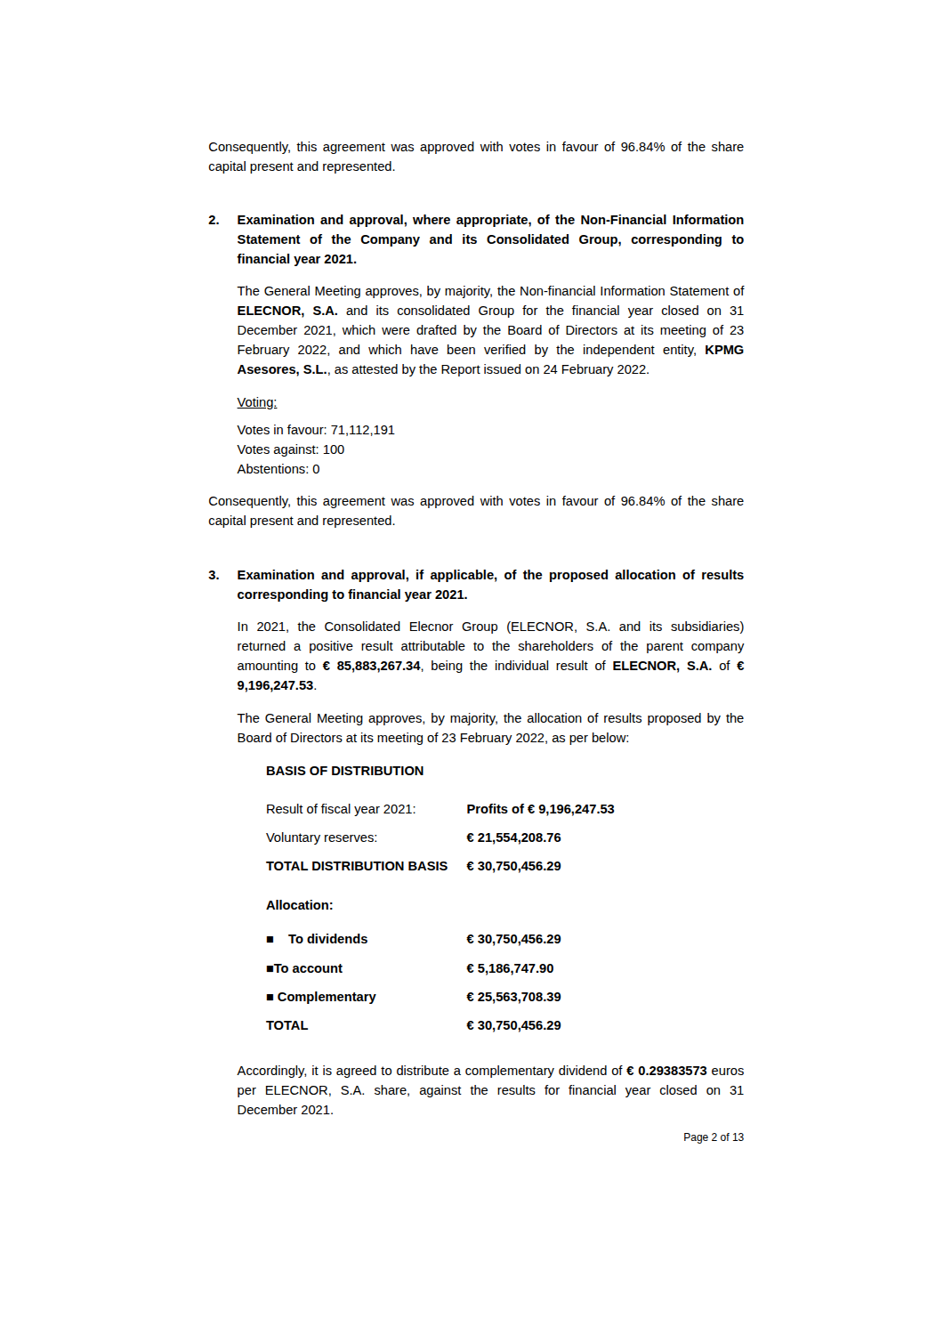Consequently, this agreement was approved with votes in favour of 96.84% of the share capital present and represented.
2.
Examination and approval, where appropriate, of the Non-Financial Information Statement of the Company and its Consolidated Group, corresponding to financial year 2021.
The General Meeting approves, by majority, the Non-financial Information Statement of ELECNOR, S.A. and its consolidated Group for the financial year closed on 31 December 2021, which were drafted by the Board of Directors at its meeting of 23 February 2022, and which have been verified by the independent entity, KPMG Asesores, S.L., as attested by the Report issued on 24 February 2022.
Voting:
Votes in favour: 71,112,191
Votes against: 100
Abstentions: 0
Consequently, this agreement was approved with votes in favour of 96.84% of the share capital present and represented.
3.
Examination and approval, if applicable, of the proposed allocation of results corresponding to financial year 2021.
In 2021, the Consolidated Elecnor Group (ELECNOR, S.A. and its subsidiaries) returned a positive result attributable to the shareholders of the parent company amounting to € 85,883,267.34, being the individual result of ELECNOR, S.A. of € 9,196,247.53.
The General Meeting approves, by majority, the allocation of results proposed by the Board of Directors at its meeting of 23 February 2022, as per below:
BASIS OF DISTRIBUTION
| Result of fiscal year 2021: | Profits of € 9,196,247.53 |
| Voluntary reserves: | € 21,554,208.76 |
| TOTAL DISTRIBUTION BASIS | € 30,750,456.29 |
Allocation:
| ■ To dividends | € 30,750,456.29 |
| ■To account | € 5,186,747.90 |
| ■ Complementary | € 25,563,708.39 |
| TOTAL | € 30,750,456.29 |
Accordingly, it is agreed to distribute a complementary dividend of € 0.29383573 euros per ELECNOR, S.A. share, against the results for financial year closed on 31 December 2021.
Page 2 of 13